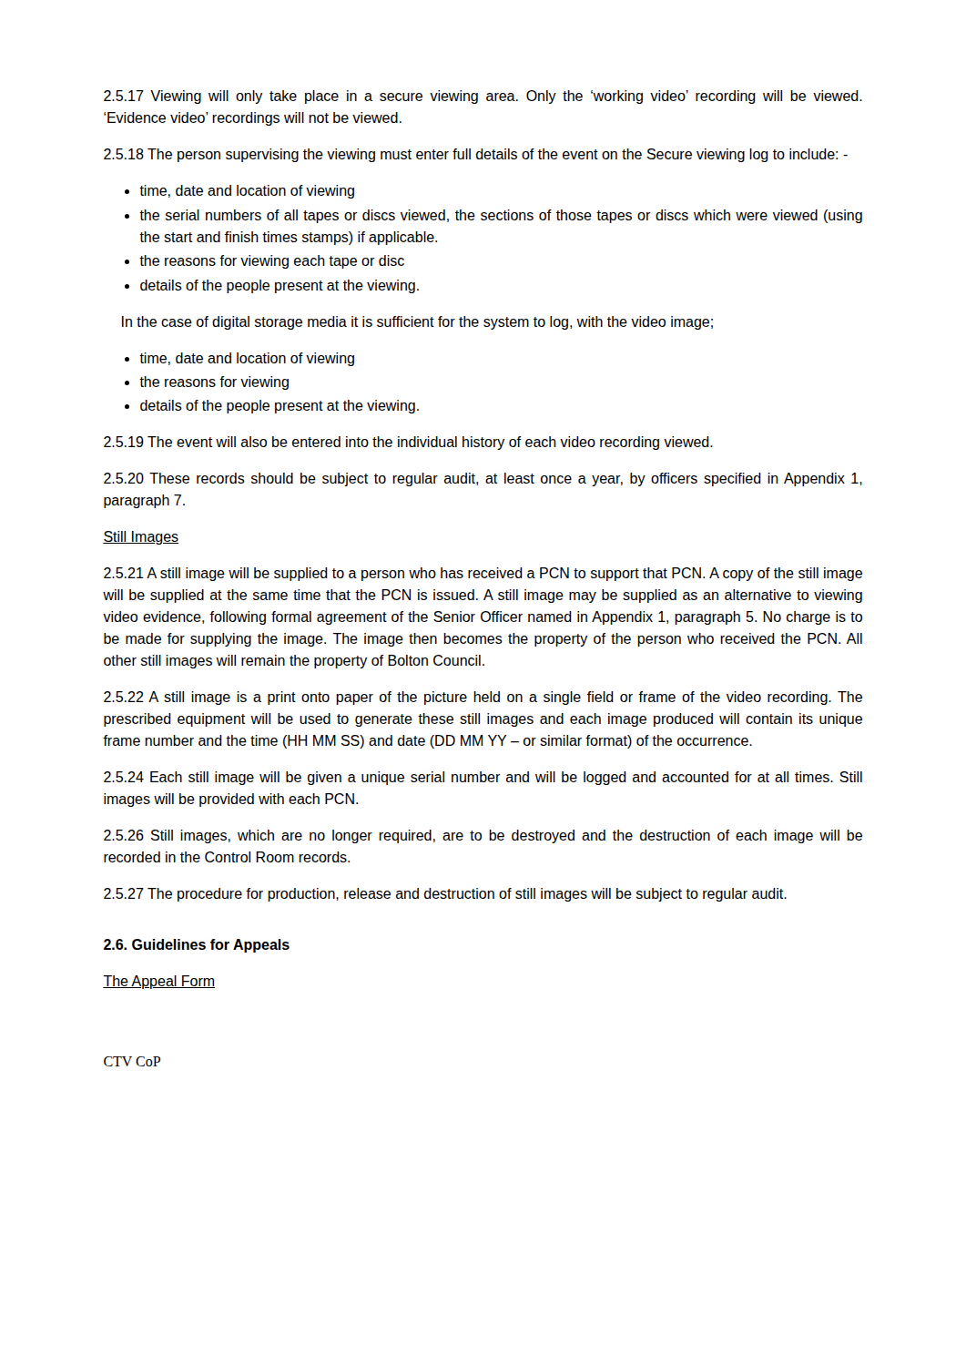2.5.17 Viewing will only take place in a secure viewing area. Only the ‘working video’ recording will be viewed. ‘Evidence video’ recordings will not be viewed.
2.5.18 The person supervising the viewing must enter full details of the event on the Secure viewing log to include: -
time, date and location of viewing
the serial numbers of all tapes or discs viewed, the sections of those tapes or discs which were viewed (using the start and finish times stamps) if applicable.
the reasons for viewing each tape or disc
details of the people present at the viewing.
In the case of digital storage media it is sufficient for the system to log, with the video image;
time, date and location of viewing
the reasons for viewing
details of the people present at the viewing.
2.5.19 The event will also be entered into the individual history of each video recording viewed.
2.5.20 These records should be subject to regular audit, at least once a year, by officers specified in Appendix 1, paragraph 7.
Still Images
2.5.21 A still image will be supplied to a person who has received a PCN to support that PCN. A copy of the still image will be supplied at the same time that the PCN is issued. A still image may be supplied as an alternative to viewing video evidence, following formal agreement of the Senior Officer named in Appendix 1, paragraph 5. No charge is to be made for supplying the image. The image then becomes the property of the person who received the PCN. All other still images will remain the property of Bolton Council.
2.5.22 A still image is a print onto paper of the picture held on a single field or frame of the video recording. The prescribed equipment will be used to generate these still images and each image produced will contain its unique frame number and the time (HH MM SS) and date (DD MM YY – or similar format) of the occurrence.
2.5.24 Each still image will be given a unique serial number and will be logged and accounted for at all times. Still images will be provided with each PCN.
2.5.26 Still images, which are no longer required, are to be destroyed and the destruction of each image will be recorded in the Control Room records.
2.5.27 The procedure for production, release and destruction of still images will be subject to regular audit.
2.6. Guidelines for Appeals
The Appeal Form
CTV CoP